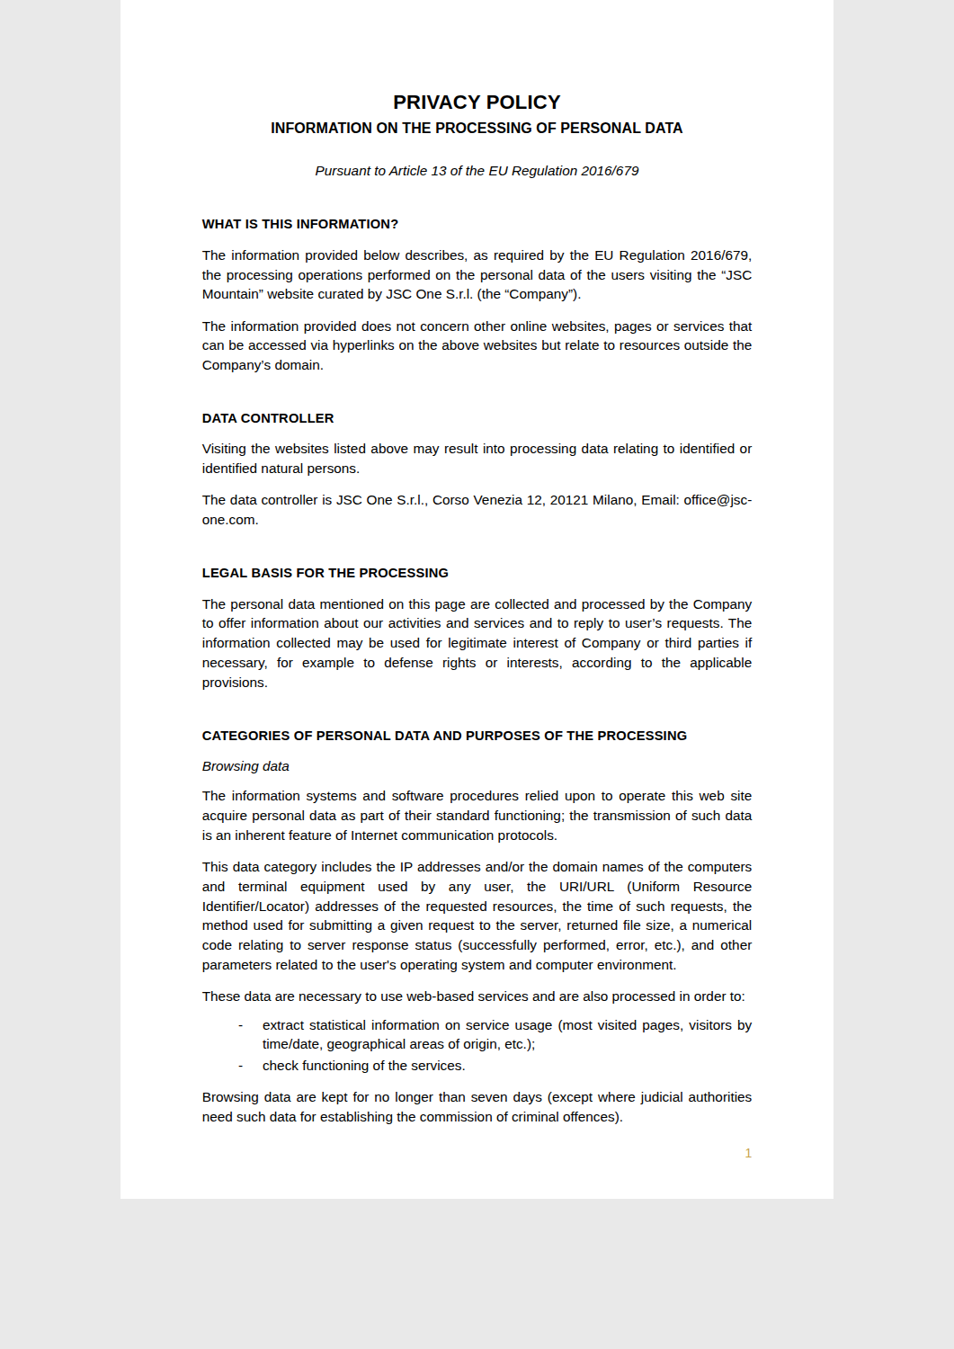PRIVACY POLICY
INFORMATION ON THE PROCESSING OF PERSONAL DATA
Pursuant to Article 13 of the EU Regulation 2016/679
WHAT IS THIS INFORMATION?
The information provided below describes, as required by the EU Regulation 2016/679, the processing operations performed on the personal data of the users visiting the “JSC Mountain” website curated by JSC One S.r.l. (the “Company”).
The information provided does not concern other online websites, pages or services that can be accessed via hyperlinks on the above websites but relate to resources outside the Company’s domain.
DATA CONTROLLER
Visiting the websites listed above may result into processing data relating to identified or identified natural persons.
The data controller is JSC One S.r.l., Corso Venezia 12, 20121 Milano, Email: office@jsc-one.com.
LEGAL BASIS FOR THE PROCESSING
The personal data mentioned on this page are collected and processed by the Company to offer information about our activities and services and to reply to user’s requests. The information collected may be used for legitimate interest of Company or third parties if necessary, for example to defense rights or interests, according to the applicable provisions.
CATEGORIES OF PERSONAL DATA AND PURPOSES OF THE PROCESSING
Browsing data
The information systems and software procedures relied upon to operate this web site acquire personal data as part of their standard functioning; the transmission of such data is an inherent feature of Internet communication protocols.
This data category includes the IP addresses and/or the domain names of the computers and terminal equipment used by any user, the URI/URL (Uniform Resource Identifier/Locator) addresses of the requested resources, the time of such requests, the method used for submitting a given request to the server, returned file size, a numerical code relating to server response status (successfully performed, error, etc.), and other parameters related to the user's operating system and computer environment.
These data are necessary to use web-based services and are also processed in order to:
extract statistical information on service usage (most visited pages, visitors by time/date, geographical areas of origin, etc.);
check functioning of the services.
Browsing data are kept for no longer than seven days (except where judicial authorities need such data for establishing the commission of criminal offences).
1